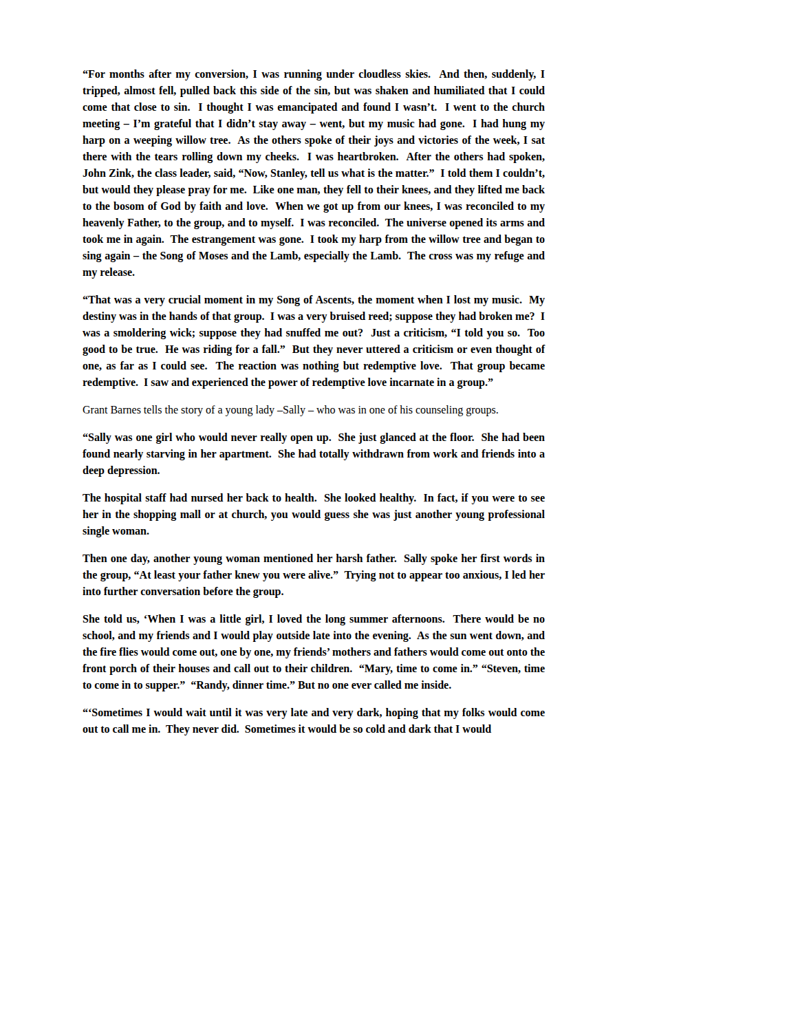“For months after my conversion, I was running under cloudless skies. And then, suddenly, I tripped, almost fell, pulled back this side of the sin, but was shaken and humiliated that I could come that close to sin. I thought I was emancipated and found I wasn’t. I went to the church meeting – I’m grateful that I didn’t stay away – went, but my music had gone. I had hung my harp on a weeping willow tree. As the others spoke of their joys and victories of the week, I sat there with the tears rolling down my cheeks. I was heartbroken. After the others had spoken, John Zink, the class leader, said, “Now, Stanley, tell us what is the matter.” I told them I couldn’t, but would they please pray for me. Like one man, they fell to their knees, and they lifted me back to the bosom of God by faith and love. When we got up from our knees, I was reconciled to my heavenly Father, to the group, and to myself. I was reconciled. The universe opened its arms and took me in again. The estrangement was gone. I took my harp from the willow tree and began to sing again – the Song of Moses and the Lamb, especially the Lamb. The cross was my refuge and my release.
“That was a very crucial moment in my Song of Ascents, the moment when I lost my music. My destiny was in the hands of that group. I was a very bruised reed; suppose they had broken me? I was a smoldering wick; suppose they had snuffed me out? Just a criticism, “I told you so. Too good to be true. He was riding for a fall.” But they never uttered a criticism or even thought of one, as far as I could see. The reaction was nothing but redemptive love. That group became redemptive. I saw and experienced the power of redemptive love incarnate in a group.”
Grant Barnes tells the story of a young lady –Sally – who was in one of his counseling groups.
“Sally was one girl who would never really open up. She just glanced at the floor. She had been found nearly starving in her apartment. She had totally withdrawn from work and friends into a deep depression.
The hospital staff had nursed her back to health. She looked healthy. In fact, if you were to see her in the shopping mall or at church, you would guess she was just another young professional single woman.
Then one day, another young woman mentioned her harsh father. Sally spoke her first words in the group, “At least your father knew you were alive.” Trying not to appear too anxious, I led her into further conversation before the group.
She told us, ‘When I was a little girl, I loved the long summer afternoons. There would be no school, and my friends and I would play outside late into the evening. As the sun went down, and the fire flies would come out, one by one, my friends’ mothers and fathers would come out onto the front porch of their houses and call out to their children. “Mary, time to come in.” “Steven, time to come in to supper.” “Randy, dinner time.” But no one ever called me inside.
“‘Sometimes I would wait until it was very late and very dark, hoping that my folks would come out to call me in. They never did. Sometimes it would be so cold and dark that I would